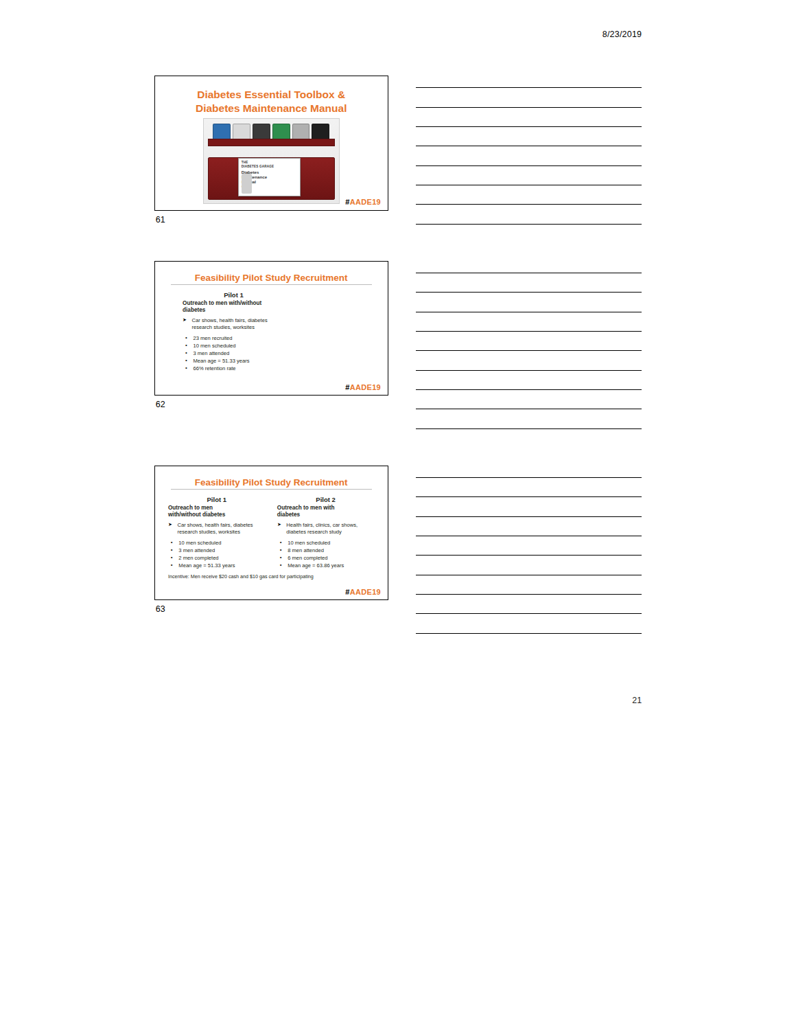8/23/2019
Diabetes Essential Toolbox &
Diabetes Maintenance Manual
THE
DIABETES GARAGE
Diabetes
Maintenance
Manual
(2019)
#AADE19
61
Feasibility Pilot Study Recruitment
Pilot 1
Outreach to men with/without diabetes
Car shows, health fairs, diabetes research studies, worksites
23 men recruited
10 men scheduled
3 men attended
Mean age = 51.33 years
66% retention rate
#AADE19
62
Feasibility Pilot Study Recruitment
Pilot 1
Outreach to men
with/without diabetes
Car shows, health fairs, diabetes research studies, worksites
10 men scheduled
3 men attended
2 men completed
Mean age = 51.33 years
Pilot 2
Outreach to men with
diabetes
Health fairs, clinics, car shows, diabetes research study
10 men scheduled
8 men attended
6 men completed
Mean age = 63.86 years
Incentive: Men receive $20 cash and $10 gas card for participating
#AADE19
63
21